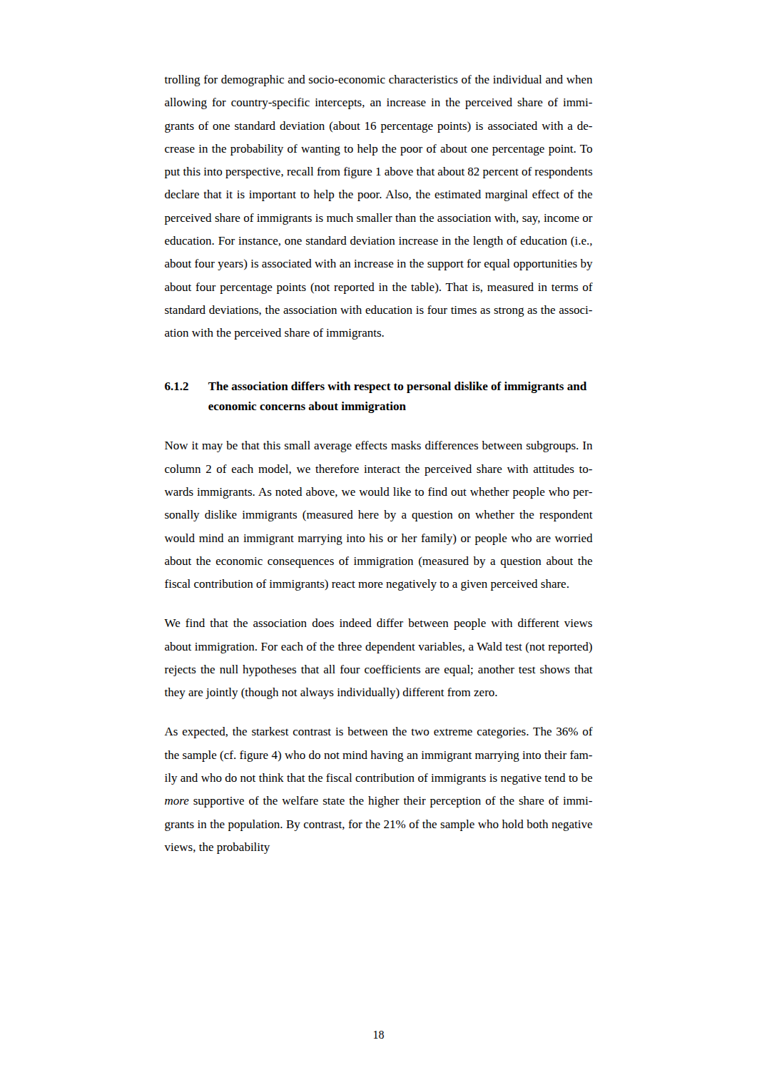trolling for demographic and socio-economic characteristics of the individual and when allowing for country-specific intercepts, an increase in the perceived share of immigrants of one standard deviation (about 16 percentage points) is associated with a decrease in the probability of wanting to help the poor of about one percentage point. To put this into perspective, recall from figure 1 above that about 82 percent of respondents declare that it is important to help the poor. Also, the estimated marginal effect of the perceived share of immigrants is much smaller than the association with, say, income or education. For instance, one standard deviation increase in the length of education (i.e., about four years) is associated with an increase in the support for equal opportunities by about four percentage points (not reported in the table). That is, measured in terms of standard deviations, the association with education is four times as strong as the association with the perceived share of immigrants.
6.1.2 The association differs with respect to personal dislike of immigrants and economic concerns about immigration
Now it may be that this small average effects masks differences between subgroups. In column 2 of each model, we therefore interact the perceived share with attitudes towards immigrants. As noted above, we would like to find out whether people who personally dislike immigrants (measured here by a question on whether the respondent would mind an immigrant marrying into his or her family) or people who are worried about the economic consequences of immigration (measured by a question about the fiscal contribution of immigrants) react more negatively to a given perceived share.
We find that the association does indeed differ between people with different views about immigration. For each of the three dependent variables, a Wald test (not reported) rejects the null hypotheses that all four coefficients are equal; another test shows that they are jointly (though not always individually) different from zero.
As expected, the starkest contrast is between the two extreme categories. The 36% of the sample (cf. figure 4) who do not mind having an immigrant marrying into their family and who do not think that the fiscal contribution of immigrants is negative tend to be more supportive of the welfare state the higher their perception of the share of immigrants in the population. By contrast, for the 21% of the sample who hold both negative views, the probability
18